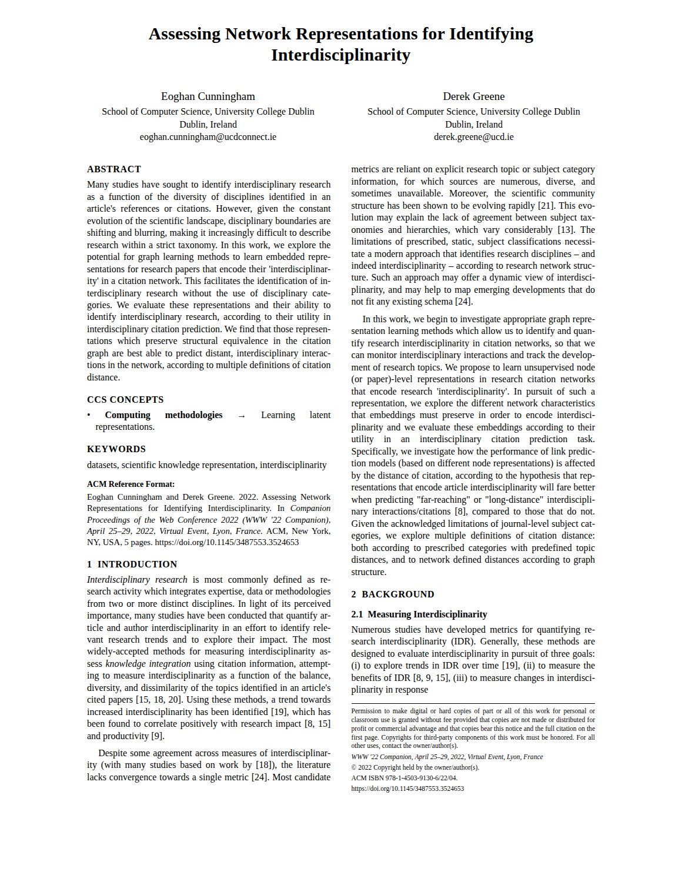Assessing Network Representations for Identifying Interdisciplinarity
Eoghan Cunningham
School of Computer Science, University College Dublin
Dublin, Ireland
eoghan.cunningham@ucdconnect.ie
Derek Greene
School of Computer Science, University College Dublin
Dublin, Ireland
derek.greene@ucd.ie
Abstract
Many studies have sought to identify interdisciplinary research as a function of the diversity of disciplines identified in an article's references or citations. However, given the constant evolution of the scientific landscape, disciplinary boundaries are shifting and blurring, making it increasingly difficult to describe research within a strict taxonomy. In this work, we explore the potential for graph learning methods to learn embedded representations for research papers that encode their 'interdisciplinarity' in a citation network. This facilitates the identification of interdisciplinary research without the use of disciplinary categories. We evaluate these representations and their ability to identify interdisciplinary research, according to their utility in interdisciplinary citation prediction. We find that those representations which preserve structural equivalence in the citation graph are best able to predict distant, interdisciplinary interactions in the network, according to multiple definitions of citation distance.
CCS Concepts
• Computing methodologies → Learning latent representations.
Keywords
datasets, scientific knowledge representation, interdisciplinarity
ACM Reference Format:
Eoghan Cunningham and Derek Greene. 2022. Assessing Network Representations for Identifying Interdisciplinarity. In Companion Proceedings of the Web Conference 2022 (WWW '22 Companion), April 25–29, 2022, Virtual Event, Lyon, France. ACM, New York, NY, USA, 5 pages. https://doi.org/10.1145/3487553.3524653
1 Introduction
Interdisciplinary research is most commonly defined as research activity which integrates expertise, data or methodologies from two or more distinct disciplines. In light of its perceived importance, many studies have been conducted that quantify article and author interdisciplinarity in an effort to identify relevant research trends and to explore their impact. The most widely-accepted methods for measuring interdisciplinarity assess knowledge integration using citation information, attempting to measure interdisciplinarity as a function of the balance, diversity, and dissimilarity of the topics identified in an article's cited papers [15, 18, 20]. Using these methods, a trend towards increased interdisciplinarity has been identified [19], which has been found to correlate positively with research impact [8, 15] and productivity [9].
Despite some agreement across measures of interdisciplinarity (with many studies based on work by [18]), the literature lacks convergence towards a single metric [24]. Most candidate metrics are reliant on explicit research topic or subject category information, for which sources are numerous, diverse, and sometimes unavailable. Moreover, the scientific community structure has been shown to be evolving rapidly [21]. This evolution may explain the lack of agreement between subject taxonomies and hierarchies, which vary considerably [13]. The limitations of prescribed, static, subject classifications necessitate a modern approach that identifies research disciplines – and indeed interdisciplinarity – according to research network structure. Such an approach may offer a dynamic view of interdisciplinarity, and may help to map emerging developments that do not fit any existing schema [24].
In this work, we begin to investigate appropriate graph representation learning methods which allow us to identify and quantify research interdisciplinarity in citation networks, so that we can monitor interdisciplinary interactions and track the development of research topics. We propose to learn unsupervised node (or paper)-level representations in research citation networks that encode research 'interdisciplinarity'. In pursuit of such a representation, we explore the different network characteristics that embeddings must preserve in order to encode interdisciplinarity and we evaluate these embeddings according to their utility in an interdisciplinary citation prediction task. Specifically, we investigate how the performance of link prediction models (based on different node representations) is affected by the distance of citation, according to the hypothesis that representations that encode article interdisciplinarity will fare better when predicting "far-reaching" or "long-distance" interdisciplinary interactions/citations [8], compared to those that do not. Given the acknowledged limitations of journal-level subject categories, we explore multiple definitions of citation distance: both according to prescribed categories with predefined topic distances, and to network defined distances according to graph structure.
2 Background
2.1 Measuring Interdisciplinarity
Numerous studies have developed metrics for quantifying research interdisciplinarity (IDR). Generally, these methods are designed to evaluate interdisciplinarity in pursuit of three goals: (i) to explore trends in IDR over time [19], (ii) to measure the benefits of IDR [8, 9, 15], (iii) to measure changes in interdisciplinarity in response
Permission to make digital or hard copies of part or all of this work for personal or classroom use is granted without fee provided that copies are not made or distributed for profit or commercial advantage and that copies bear this notice and the full citation on the first page. Copyrights for third-party components of this work must be honored. For all other uses, contact the owner/author(s).
WWW '22 Companion, April 25–29, 2022, Virtual Event, Lyon, France
© 2022 Copyright held by the owner/author(s).
ACM ISBN 978-1-4503-9130-6/22/04.
https://doi.org/10.1145/3487553.3524653